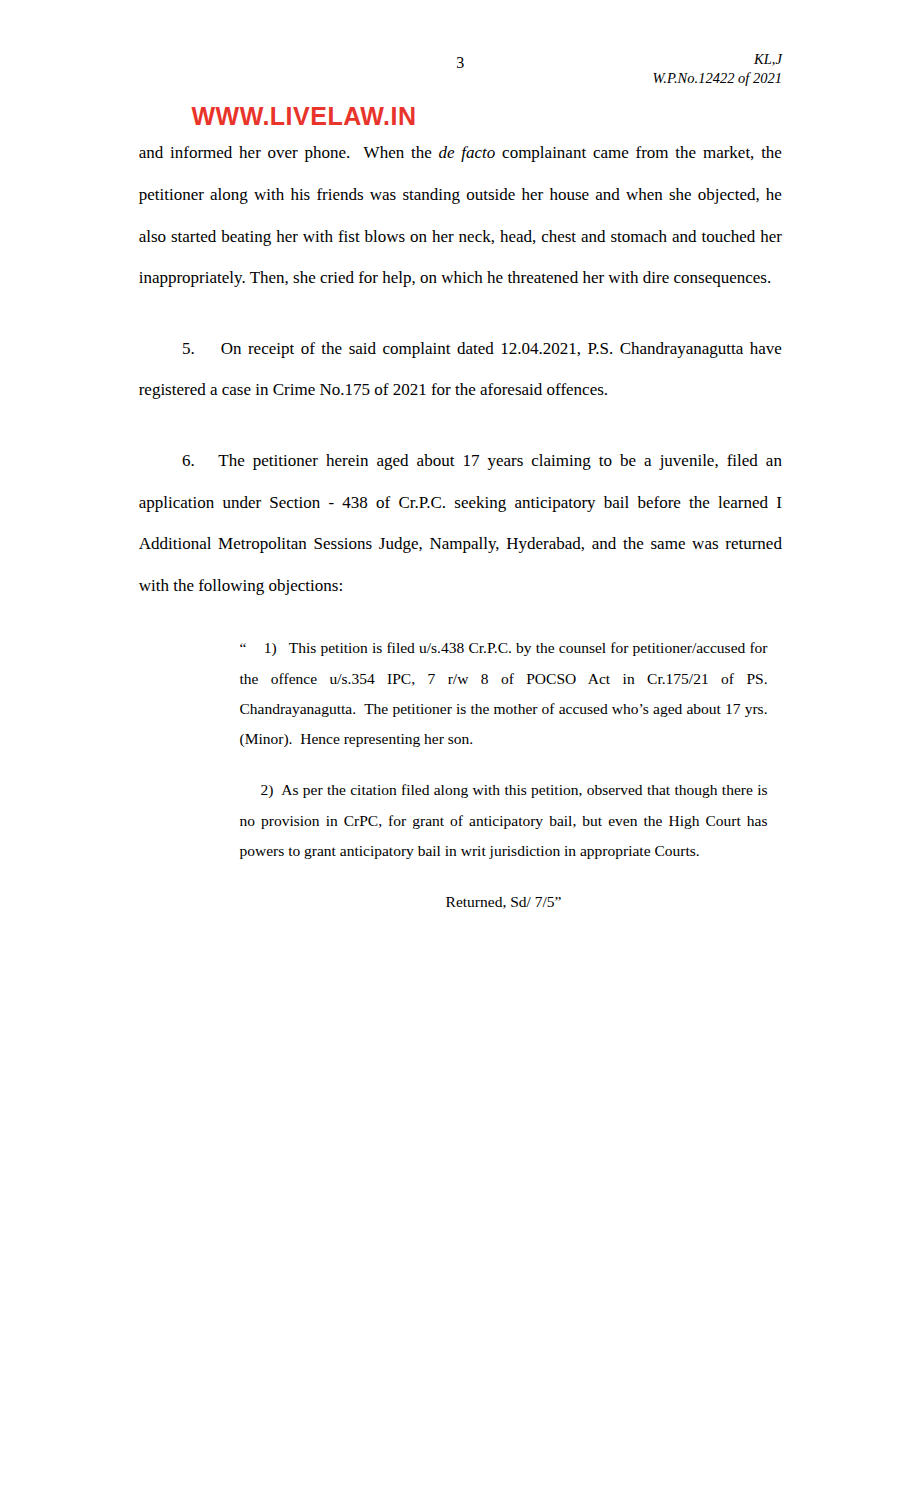3
KL,J
W.P.No.12422 of 2021
WWW.LIVELAW.IN
and informed her over phone. When the de facto complainant came from the market, the petitioner along with his friends was standing outside her house and when she objected, he also started beating her with fist blows on her neck, head, chest and stomach and touched her inappropriately. Then, she cried for help, on which he threatened her with dire consequences.
5. On receipt of the said complaint dated 12.04.2021, P.S. Chandrayanagutta have registered a case in Crime No.175 of 2021 for the aforesaid offences.
6. The petitioner herein aged about 17 years claiming to be a juvenile, filed an application under Section - 438 of Cr.P.C. seeking anticipatory bail before the learned I Additional Metropolitan Sessions Judge, Nampally, Hyderabad, and the same was returned with the following objections:
“1) This petition is filed u/s.438 Cr.P.C. by the counsel for petitioner/accused for the offence u/s.354 IPC, 7 r/w 8 of POCSO Act in Cr.175/21 of PS. Chandrayanagutta. The petitioner is the mother of accused who’s aged about 17 yrs. (Minor). Hence representing her son.
2) As per the citation filed along with this petition, observed that though there is no provision in CrPC, for grant of anticipatory bail, but even the High Court has powers to grant anticipatory bail in writ jurisdiction in appropriate Courts.
Returned, Sd/ 7/5”